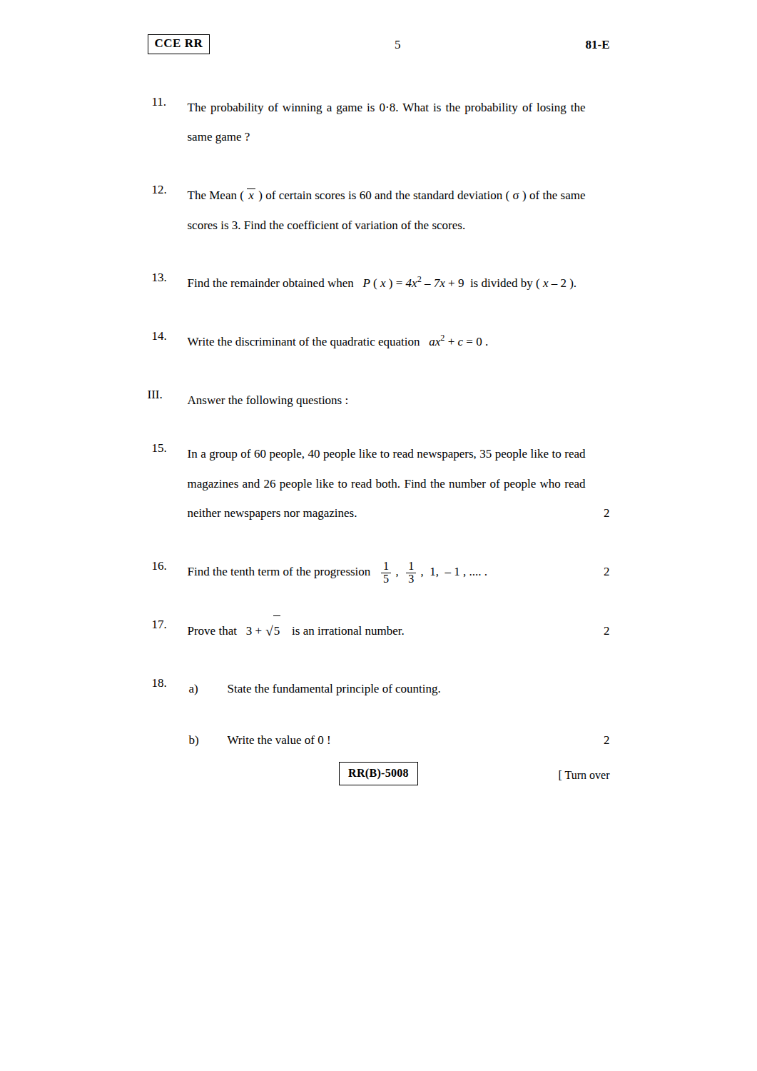CCE RR
5
81-E
11.
The probability of winning a game is 0·8. What is the probability of losing the same game ?
12.
The Mean ( x ) of certain scores is 60 and the standard deviation ( σ ) of the same scores is 3. Find the coefficient of variation of the scores.
13.
Find the remainder obtained when P ( x ) = 4x2 – 7x + 9 is divided by ( x – 2 ).
14.
Write the discriminant of the quadratic equation ax2 + c = 0 .
III.
Answer the following questions :
15.
In a group of 60 people, 40 people like to read newspapers, 35 people like to read magazines and 26 people like to read both. Find the number of people who read neither newspapers nor magazines.
2
16.
Find the tenth term of the progression 15 , 13 , 1, – 1 , .... .
2
17.
Prove that 3 + 5 is an irrational number.
2
18.
a)
State the fundamental principle of counting.
b)
Write the value of 0 !
2
RR(B)-5008
[ Turn over